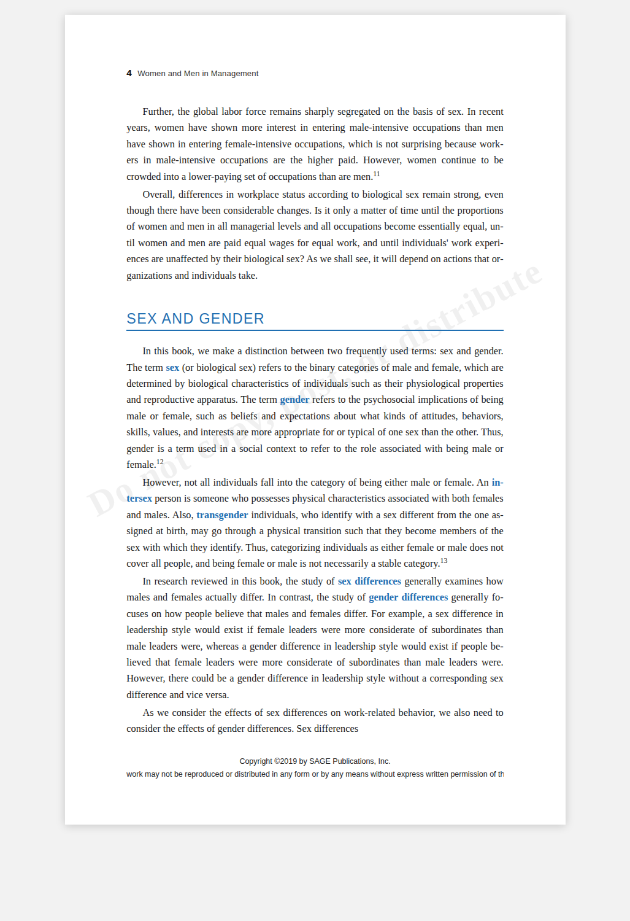Do not copy, post, or distribute
4 Women and Men in Management
Further, the global labor force remains sharply segregated on the basis of sex. In recent years, women have shown more interest in entering male-intensive occupations than men have shown in entering female-intensive occupations, which is not surprising because workers in male-intensive occupations are the higher paid. However, women continue to be crowded into a lower-paying set of occupations than are men.11
Overall, differences in workplace status according to biological sex remain strong, even though there have been considerable changes. Is it only a matter of time until the proportions of women and men in all managerial levels and all occupations become essentially equal, until women and men are paid equal wages for equal work, and until individuals' work experiences are unaffected by their biological sex? As we shall see, it will depend on actions that organizations and individuals take.
Sex and Gender
In this book, we make a distinction between two frequently used terms: sex and gender. The term sex (or biological sex) refers to the binary categories of male and female, which are determined by biological characteristics of individuals such as their physiological properties and reproductive apparatus. The term gender refers to the psychosocial implications of being male or female, such as beliefs and expectations about what kinds of attitudes, behaviors, skills, values, and interests are more appropriate for or typical of one sex than the other. Thus, gender is a term used in a social context to refer to the role associated with being male or female.12
However, not all individuals fall into the category of being either male or female. An intersex person is someone who possesses physical characteristics associated with both females and males. Also, transgender individuals, who identify with a sex different from the one assigned at birth, may go through a physical transition such that they become members of the sex with which they identify. Thus, categorizing individuals as either female or male does not cover all people, and being female or male is not necessarily a stable category.13
In research reviewed in this book, the study of sex differences generally examines how males and females actually differ. In contrast, the study of gender differences generally focuses on how people believe that males and females differ. For example, a sex difference in leadership style would exist if female leaders were more considerate of subordinates than male leaders were, whereas a gender difference in leadership style would exist if people believed that female leaders were more considerate of subordinates than male leaders were. However, there could be a gender difference in leadership style without a corresponding sex difference and vice versa.
As we consider the effects of sex differences on work-related behavior, we also need to consider the effects of gender differences. Sex differences
Copyright ©2019 by SAGE Publications, Inc.
work may not be reproduced or distributed in any form or by any means without express written permission of the publi